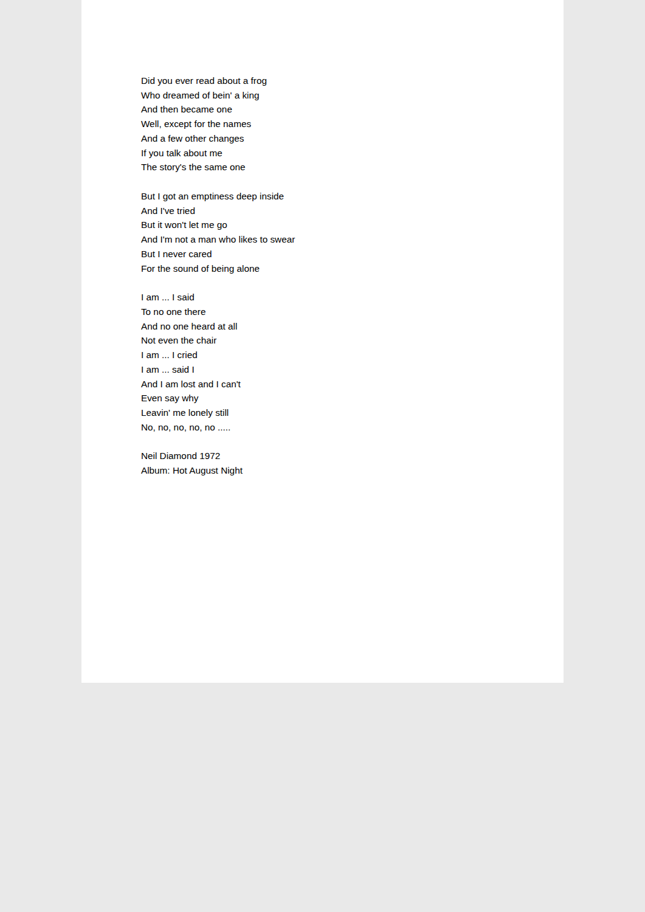Did you ever read about a frog
Who dreamed of bein' a king
And then became one
Well, except for the names
And a few other changes
If you talk about me
The story's the same one
But I got an emptiness deep inside
And I've tried
But it won't let me go
And I'm not a man who likes to swear
But I never cared
For the sound of being alone
I am ... I said
To no one there
And no one heard at all
Not even the chair
I am ... I cried
I am ... said I
And I am lost and I can't
Even say why
Leavin' me lonely still
No, no, no, no, no .....
Neil Diamond 1972
Album: Hot August Night